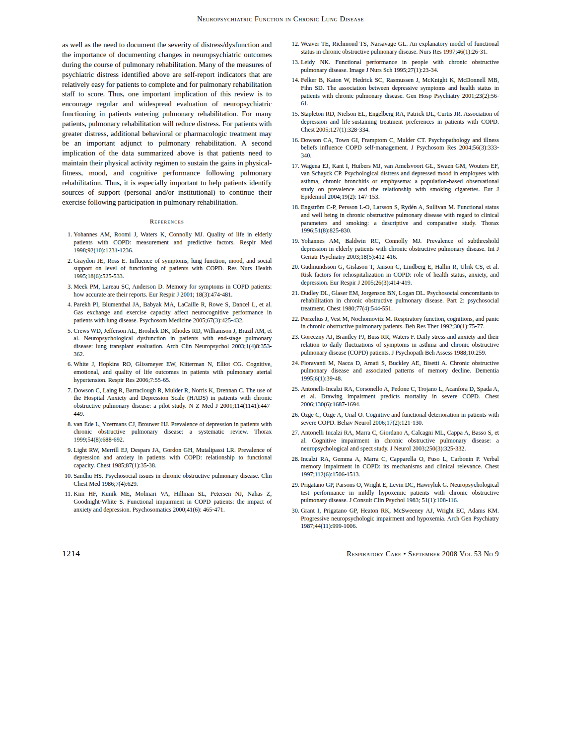Neuropsychiatric Function in Chronic Lung Disease
as well as the need to document the severity of distress/dysfunction and the importance of documenting changes in neuropsychiatric outcomes during the course of pulmonary rehabilitation. Many of the measures of psychiatric distress identified above are self-report indicators that are relatively easy for patients to complete and for pulmonary rehabilitation staff to score. Thus, one important implication of this review is to encourage regular and widespread evaluation of neuropsychiatric functioning in patients entering pulmonary rehabilitation. For many patients, pulmonary rehabilitation will reduce distress. For patients with greater distress, additional behavioral or pharmacologic treatment may be an important adjunct to pulmonary rehabilitation. A second implication of the data summarized above is that patients need to maintain their physical activity regimen to sustain the gains in physical-fitness, mood, and cognitive performance following pulmonary rehabilitation. Thus, it is especially important to help patients identify sources of support (personal and/or institutional) to continue their exercise following participation in pulmonary rehabilitation.
References
Yohannes AM, Roomi J, Waters K, Connolly MJ. Quality of life in elderly patients with COPD: measurement and predictive factors. Respir Med 1998;92(10):1231-1236.
Graydon JE, Ross E. Influence of symptoms, lung function, mood, and social support on level of functioning of patients with COPD. Res Nurs Health 1995;18(6):525-533.
Meek PM, Lareau SC, Anderson D. Memory for symptoms in COPD patients: how accurate are their reports. Eur Respir J 2001; 18(3):474-481.
Parekh PI, Blumenthal JA, Babyak MA, LaCaille R, Rowe S, Dancel L, et al. Gas exchange and exercise capacity affect neurocognitive performance in patients with lung disease. Psychosom Medicine 2005;67(3):425-432.
Crews WD, Jefferson AL, Broshek DK, Rhodes RD, Williamson J, Brazil AM, et al. Neuropsychological dysfunction in patients with end-stage pulmonary disease: lung transplant evaluation. Arch Clin Neuropsychol 2003;1(4)8:353-362.
White J, Hopkins RO, Glissmeyer EW, Kitterman N, Elliot CG. Cognitive, emotional, and quality of life outcomes in patients with pulmonary aterial hypertension. Respir Res 2006;7:55-65.
Dowson C, Laing R, Barraclough R, Mulder R, Norris K, Drennan C. The use of the Hospital Anxiety and Depression Scale (HADS) in patients with chronic obstructive pulmonary disease: a pilot study. N Z Med J 2001;114(1141):447-449.
van Ede L, Yzermans CJ, Brouwer HJ. Prevalence of depression in patients with chronic obstructive pulmonary disease: a systematic review. Thorax 1999;54(8):688-692.
Light RW, Merrill EJ, Despars JA, Gordon GH, Mutalipassi LR. Prevalence of depression and anxiety in patients with COPD: relationship to functional capacity. Chest 1985;87(1):35-38.
Sandhu HS. Psychosocial issues in chronic obstructive pulmonary disease. Clin Chest Med 1986;7(4):629.
Kim HF, Kunik ME, Molinari VA, Hillman SL, Petersen NJ, Nahas Z, Goodnight-White S. Functional impairment in COPD patients: the impact of anxiety and depression. Psychosomatics 2000;41(6): 465-471.
Weaver TE, Richmond TS, Narsavage GL. An explanatory model of functional status in chronic obstructive pulmonary disease. Nurs Res 1997;46(1):26-31.
Leidy NK. Functional performance in people with chronic obstructive pulmonary disease. Image J Nurs Sch 1995;27(1):23-34.
Felker B, Katon W, Hedrick SC, Rasmussen J, McKnight K, McDonnell MB, Fihn SD. The association between depressive symptoms and health status in patients with chronic pulmonary disease. Gen Hosp Psychiatry 2001;23(2):56-61.
Stapleton RD, Nielson EL, Engelberg RA, Patrick DL, Curtis JR. Association of depression and life-sustaining treatment preferences in patients with COPD. Chest 2005;127(1):328-334.
Dowson CA, Town GI, Framptom C, Mulder CT. Psychopathology and illness beliefs influence COPD self-management. J Psychosom Res 2004;56(3):333-340.
Wagena EJ, Kant I, Huibers MJ, van Amelsvoort GL, Swaen GM, Wouters EF, van Schayck CP. Psychological distress and depressed mood in employees with asthma, chronic bronchitis or emphysema: a population-based observational study on prevalence and the relationship with smoking cigarettes. Eur J Epidemiol 2004;19(2): 147-153.
Engström C-P, Persson L-O, Larsson S, Rydén A, Sullivan M. Functional status and well being in chronic obstructive pulmonary disease with regard to clinical parameters and smoking: a descriptive and comparative study. Thorax 1996;51(8):825-830.
Yohannes AM, Baldwin RC, Connolly MJ. Prevalence of subthreshold depression in elderly patients with chronic obstructive pulmonary disease. Int J Geriatr Psychiatry 2003;18(5):412-416.
Gudmundsson G, Gislason T, Janson C, Lindberg E, Hallin R, Ulrik CS, et al. Risk factors for rehospitalization in COPD: role of health status, anxiety, and depression. Eur Respir J 2005;26(3):414-419.
Dudley DL, Glaser EM, Jorgenson BN, Logan DL. Psychosocial concomitants to rehabilitation in chronic obstructive pulmonary disease. Part 2: psychosocial treatment. Chest 1980;77(4):544-551.
Porzelius J, Vest M, Nochomovitz M. Respiratory function, cognitions, and panic in chronic obstructive pulmonary patients. Beh Res Ther 1992;30(1):75-77.
Goreczny AJ, Brantley PJ, Buss RR, Waters F. Daily stress and anxiety and their relation to daily fluctuations of symptoms in asthma and chronic obstructive pulmonary disease (COPD) patients. J Psychopath Beh Assess 1988;10:259.
Fioravanti M, Nacca D, Amati S, Buckley AE, Bisetti A. Chronic obstructive pulmonary disease and associated patterns of memory decline. Dementia 1995;6(1):39-48.
Antonelli-Incalzi RA, Corsonello A, Pedone C, Trojano L, Acanfora D, Spada A, et al. Drawing impairment predicts mortality in severe COPD. Chest 2006;130(6):1687-1694.
Özge C, Özge A, Unal O. Cognitive and functional deterioration in patients with severe COPD. Behav Neurol 2006;17(2):121-130.
Antonelli Incalzi RA, Marra C, Giordano A, Calcagni ML, Cappa A, Basso S, et al. Cognitive impairment in chronic obstructive pulmonary disease: a neuropsychological and spect study. J Neurol 2003;250(3):325-332.
Incalzi RA, Gemma A, Marra C, Capparella O, Fuso L, Carbonin P. Verbal memory impairment in COPD: its mechanisms and clinical relevance. Chest 1997;112(6):1506-1513.
Prigatano GP, Parsons O, Wright E, Levin DC, Hawryluk G. Neuropsychological test performance in mildly hypoxemic patients with chronic obstructive pulmonary disease. J Consult Clin Psychol 1983; 51(1):108-116.
Grant I, Prigatano GP, Heaton RK, McSweeney AJ, Wright EC, Adams KM. Progressive neuropsychologic impairment and hypoxemia. Arch Gen Psychiatry 1987;44(11):999-1006.
1214 Respiratory Care • September 2008 Vol 53 No 9